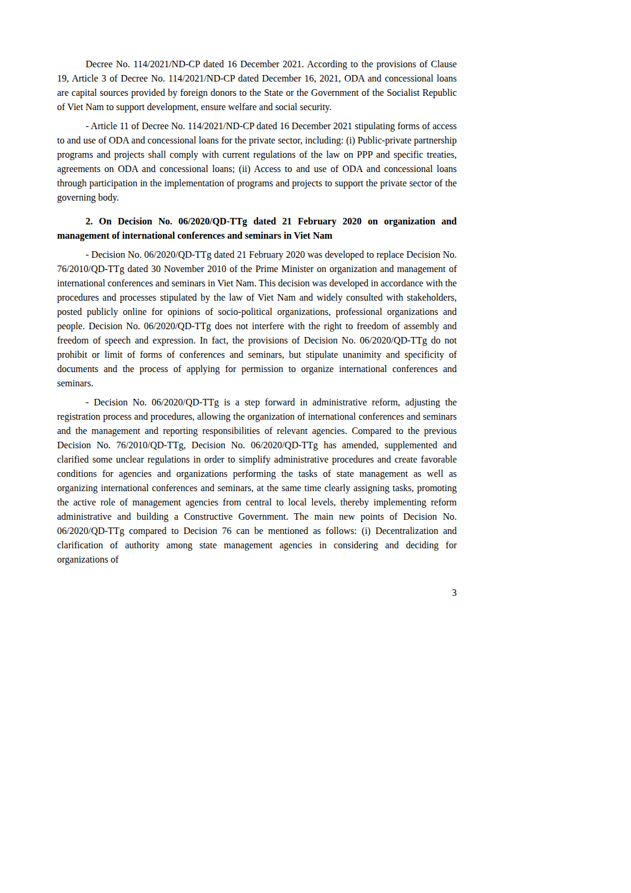Decree No. 114/2021/ND-CP dated 16 December 2021. According to the provisions of Clause 19, Article 3 of Decree No. 114/2021/ND-CP dated December 16, 2021, ODA and concessional loans are capital sources provided by foreign donors to the State or the Government of the Socialist Republic of Viet Nam to support development, ensure welfare and social security.
- Article 11 of Decree No. 114/2021/ND-CP dated 16 December 2021 stipulating forms of access to and use of ODA and concessional loans for the private sector, including: (i) Public-private partnership programs and projects shall comply with current regulations of the law on PPP and specific treaties, agreements on ODA and concessional loans; (ii) Access to and use of ODA and concessional loans through participation in the implementation of programs and projects to support the private sector of the governing body.
2. On Decision No. 06/2020/QD-TTg dated 21 February 2020 on organization and management of international conferences and seminars in Viet Nam
- Decision No. 06/2020/QD-TTg dated 21 February 2020 was developed to replace Decision No. 76/2010/QD-TTg dated 30 November 2010 of the Prime Minister on organization and management of international conferences and seminars in Viet Nam. This decision was developed in accordance with the procedures and processes stipulated by the law of Viet Nam and widely consulted with stakeholders, posted publicly online for opinions of socio-political organizations, professional organizations and people. Decision No. 06/2020/QD-TTg does not interfere with the right to freedom of assembly and freedom of speech and expression. In fact, the provisions of Decision No. 06/2020/QD-TTg do not prohibit or limit of forms of conferences and seminars, but stipulate unanimity and specificity of documents and the process of applying for permission to organize international conferences and seminars.
- Decision No. 06/2020/QD-TTg is a step forward in administrative reform, adjusting the registration process and procedures, allowing the organization of international conferences and seminars and the management and reporting responsibilities of relevant agencies. Compared to the previous Decision No. 76/2010/QD-TTg, Decision No. 06/2020/QD-TTg has amended, supplemented and clarified some unclear regulations in order to simplify administrative procedures and create favorable conditions for agencies and organizations performing the tasks of state management as well as organizing international conferences and seminars, at the same time clearly assigning tasks, promoting the active role of management agencies from central to local levels, thereby implementing reform administrative and building a Constructive Government. The main new points of Decision No. 06/2020/QD-TTg compared to Decision 76 can be mentioned as follows: (i) Decentralization and clarification of authority among state management agencies in considering and deciding for organizations of
3